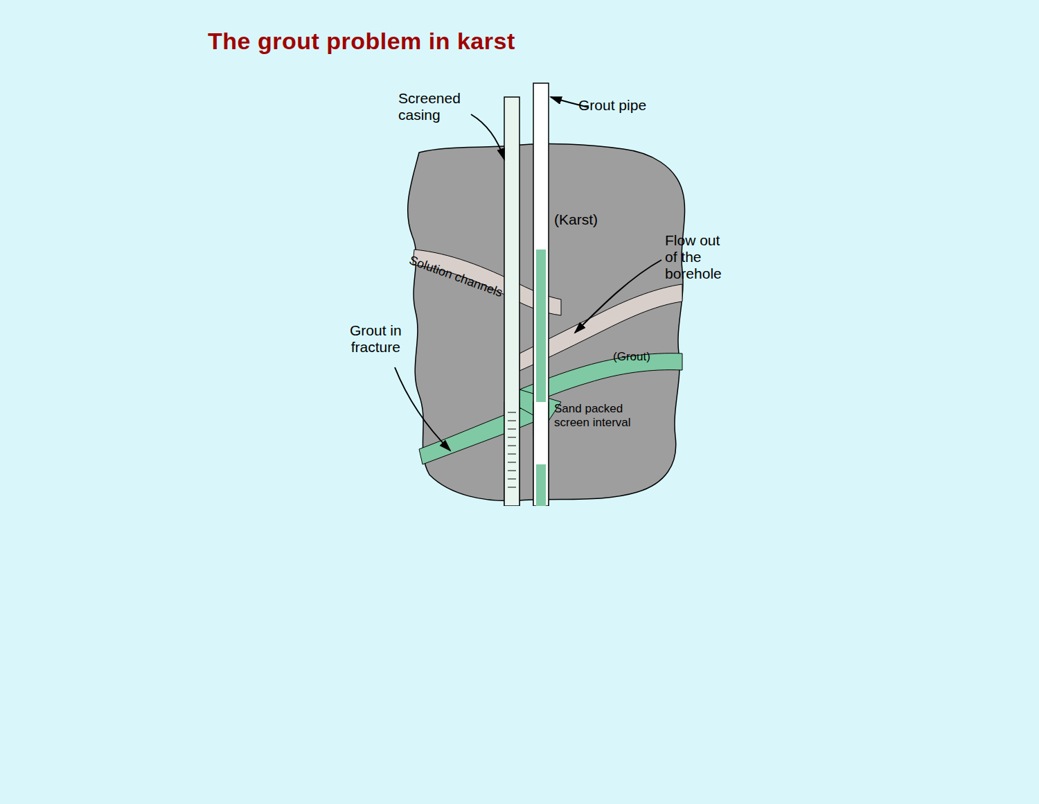The grout problem in karst
Screened
casing
Grout pipe
(Karst)
Solution channels
Flow out
of the
borehole
Grout in
fracture
(Grout)
Sand packed
screen interval